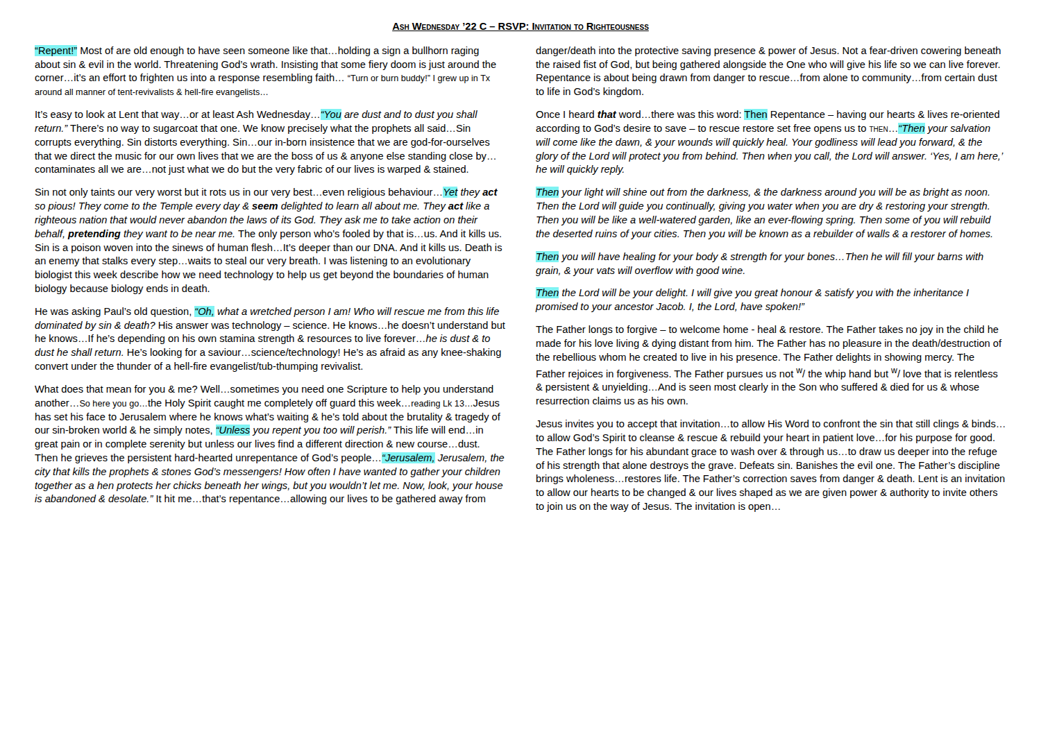Ash Wednesday ’22 C – RSVP: Invitation to Righteousness
“Repent!” Most of are old enough to have seen someone like that…holding a sign a bullhorn raging about sin & evil in the world. Threatening God’s wrath. Insisting that some fiery doom is just around the corner…it’s an effort to frighten us into a response resembling faith… “Turn or burn buddy!” I grew up in Tx around all manner of tent-revivalists & hell-fire evangelists…
It’s easy to look at Lent that way…or at least Ash Wednesday…“You are dust and to dust you shall return.” There’s no way to sugarcoat that one. We know precisely what the prophets all said…Sin corrupts everything. Sin distorts everything. Sin…our in-born insistence that we are god-for-ourselves that we direct the music for our own lives that we are the boss of us & anyone else standing close by…contaminates all we are…not just what we do but the very fabric of our lives is warped & stained.
Sin not only taints our very worst but it rots us in our very best…even religious behaviour…Yet they act so pious! They come to the Temple every day & seem delighted to learn all about me. They act like a righteous nation that would never abandon the laws of its God. They ask me to take action on their behalf, pretending they want to be near me. The only person who’s fooled by that is…us. And it kills us. Sin is a poison woven into the sinews of human flesh…It’s deeper than our DNA. And it kills us. Death is an enemy that stalks every step…waits to steal our very breath. I was listening to an evolutionary biologist this week describe how we need technology to help us get beyond the boundaries of human biology because biology ends in death.
He was asking Paul’s old question, “Oh, what a wretched person I am! Who will rescue me from this life dominated by sin & death? His answer was technology – science. He knows…he doesn’t understand but he knows…If he’s depending on his own stamina strength & resources to live forever…he is dust & to dust he shall return. He’s looking for a saviour…science/technology! He’s as afraid as any knee-shaking convert under the thunder of a hell-fire evangelist/tub-thumping revivalist.
What does that mean for you & me? Well…sometimes you need one Scripture to help you understand another…So here you go…the Holy Spirit caught me completely off guard this week…reading Lk 13…Jesus has set his face to Jerusalem where he knows what’s waiting & he’s told about the brutality & tragedy of our sin-broken world & he simply notes, “Unless you repent you too will perish.” This life will end…in great pain or in complete serenity but unless our lives find a different direction & new course…dust. Then he grieves the persistent hard-hearted unrepentance of God’s people…“Jerusalem, Jerusalem, the city that kills the prophets & stones God’s messengers! How often I have wanted to gather your children together as a hen protects her chicks beneath her wings, but you wouldn’t let me. Now, look, your house is abandoned & desolate.” It hit me…that’s repentance…allowing our lives to be gathered away from danger/death into the protective saving presence & power of Jesus. Not a fear-driven cowering beneath the raised fist of God, but being gathered alongside the One who will give his life so we can live forever. Repentance is about being drawn from danger to rescue…from alone to community…from certain dust to life in God’s kingdom.
Once I heard that word…there was this word: Then Repentance – having our hearts & lives re-oriented according to God’s desire to save – to rescue restore set free opens us to then…“Then your salvation will come like the dawn, & your wounds will quickly heal. Your godliness will lead you forward, & the glory of the Lord will protect you from behind. Then when you call, the Lord will answer. ‘Yes, I am here,’ he will quickly reply.
Then your light will shine out from the darkness, & the darkness around you will be as bright as noon. Then the Lord will guide you continually, giving you water when you are dry & restoring your strength. Then you will be like a well-watered garden, like an ever-flowing spring. Then some of you will rebuild the deserted ruins of your cities. Then you will be known as a rebuilder of walls & a restorer of homes.
Then you will have healing for your body & strength for your bones…Then he will fill your barns with grain, & your vats will overflow with good wine.
Then the Lord will be your delight. I will give you great honour & satisfy you with the inheritance I promised to your ancestor Jacob. I, the Lord, have spoken!”
The Father longs to forgive – to welcome home - heal & restore. The Father takes no joy in the child he made for his love living & dying distant from him. The Father has no pleasure in the death/destruction of the rebellious whom he created to live in his presence. The Father delights in showing mercy. The Father rejoices in forgiveness. The Father pursues us not w/ the whip hand but w/ love that is relentless & persistent & unyielding…And is seen most clearly in the Son who suffered & died for us & whose resurrection claims us as his own.
Jesus invites you to accept that invitation…to allow His Word to confront the sin that still clings & binds…to allow God’s Spirit to cleanse & rescue & rebuild your heart in patient love…for his purpose for good. The Father longs for his abundant grace to wash over & through us…to draw us deeper into the refuge of his strength that alone destroys the grave. Defeats sin. Banishes the evil one. The Father’s discipline brings wholeness…restores life. The Father’s correction saves from danger & death. Lent is an invitation to allow our hearts to be changed & our lives shaped as we are given power & authority to invite others to join us on the way of Jesus. The invitation is open…